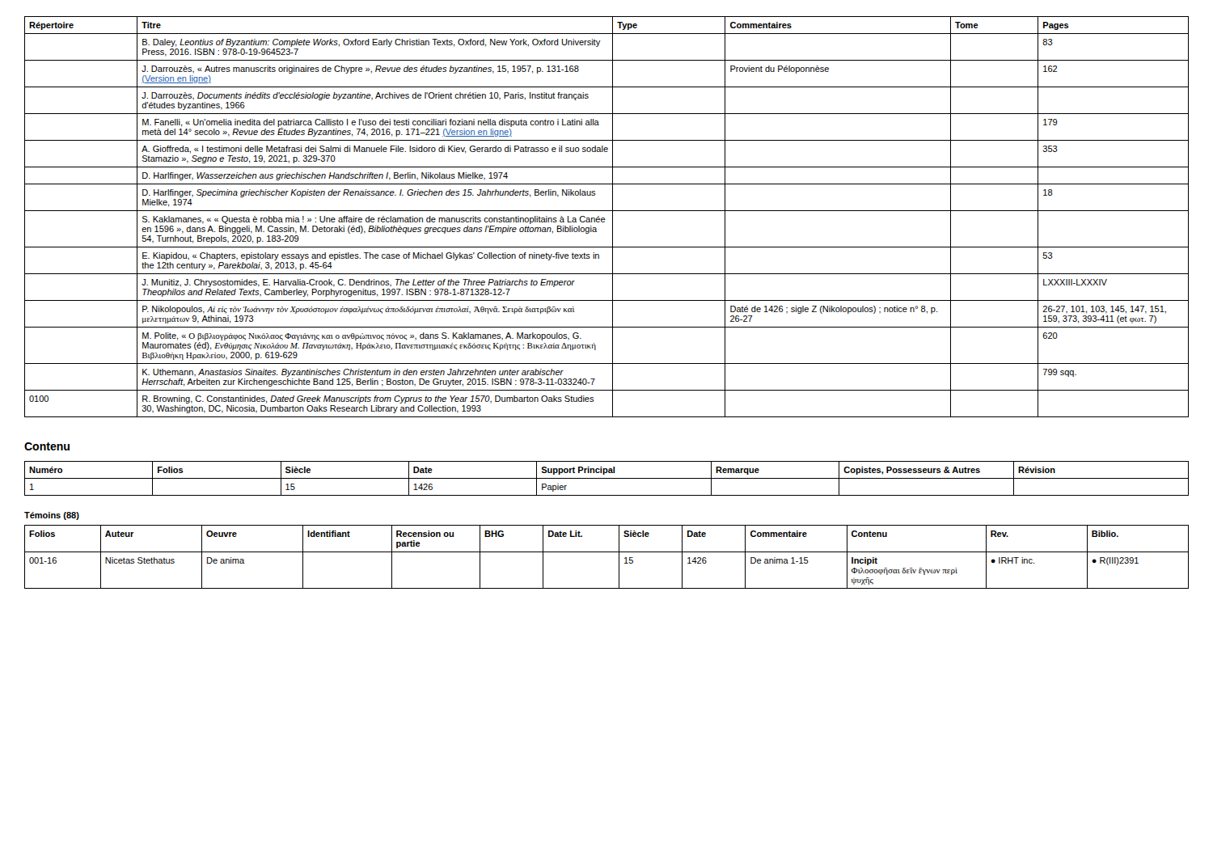| Répertoire | Titre | Type | Commentaires | Tome | Pages |
| --- | --- | --- | --- | --- | --- |
| | B. Daley, Leontius of Byzantium: Complete Works , Oxford Early Christian Texts, Oxford, New York, Oxford University Press, 2016. ISBN : 978-0-19-964523-7 | | | | 83 |
| | J. Darrouzès, « Autres manuscrits originaires de Chypre », Revue des études byzantines , 15, 1957, p. 131-168 (Version en ligne) | | Provient du Péloponnèse | | 162 |
| | J. Darrouzès, Documents inédits d'ecclésiologie byzantine , Archives de l'Orient chrétien 10, Paris, Institut français d'études byzantines, 1966 | | | | |
| | M. Fanelli, « Un'omelia inedita del patriarca Callisto I e l'uso dei testi conciliari foziani nella disputa contro i Latini alla metà del 14° secolo », Revue des Études Byzantines , 74, 2016, p. 171–221 (Version en ligne) | | | | 179 |
| | A. Gioffreda, « I testimoni delle Metafrasi dei Salmi di Manuele File. Isidoro di Kiev, Gerardo di Patrasso e il suo sodale Stamazio », Segno e Testo , 19, 2021, p. 329-370 | | | | 353 |
| | D. Harlfinger, Wasserzeichen aus griechischen Handschriften I , Berlin, Nikolaus Mielke, 1974 | | | | |
| | D. Harlfinger, Specimina griechischer Kopisten der Renaissance. I. Griechen des 15. Jahrhunderts , Berlin, Nikolaus Mielke, 1974 | | | | 18 |
| | S. Kaklamanes, « « Questa è robba mia ! » : Une affaire de réclamation de manuscrits constantinoplitains à La Canée en 1596 », dans A. Binggeli, M. Cassin, M. Detoraki (éd), Bibliothèques grecques dans l'Empire ottoman , Bibliologia 54, Turnhout, Brepols, 2020, p. 183-209 | | | | |
| | E. Kiapidou, « Chapters, epistolary essays and epistles. The case of Michael Glykas' Collection of ninety-five texts in the 12th century », Parekbolai , 3, 2013, p. 45-64 | | | | 53 |
| | J. Munitiz, J. Chrysostomides, E. Harvalia-Crook, C. Dendrinos, The Letter of the Three Patriarchs to Emperor Theophilos and Related Texts , Camberley, Porphyrogenitus, 1997. ISBN : 978-1-871328-12-7 | | | | LXXXIII-LXXXIV |
| | P. Nikolopoulos, Αἱ εἰς τὸν Ἰωάννην τὸν Χρυσόστομον ἐσφαλμένως ἀποδιδόμεναι ἐπιστολαί , Ἀθηνᾶ. Σειρὰ διατριβῶν καὶ μελετημάτων 9, Athinai, 1973 | | Daté de 1426 ; sigle Z (Nikolopoulos) ; notice n° 8, p. 26-27 | | 26-27, 101, 103, 145, 147, 151, 159, 373, 393-411 (et φωτ. 7) |
| | M. Polite, « Ο βιβλιογράφος Νικόλαος Φαγιάνης και ο ανθρώπινος πόνος », dans S. Kaklamanes, A. Markopoulos, G. Mauromates (éd), Ενθύμησις Νικολάου Μ. Παναγιωτάκη , Ηράκλειο, Πανεπιστημιακές εκδόσεις Κρήτης : Βικελαία Δημοτική Βιβλιοθήκη Ηρακλείου , 2000, p. 619-629 | | | | 620 |
| | K. Uthemann, Anastasios Sinaites. Byzantinisches Christentum in den ersten Jahrzehnten unter arabischer Herrschaft , Arbeiten zur Kirchengeschichte Band 125, Berlin ; Boston, De Gruyter, 2015. ISBN : 978-3-11-033240-7 | | | | 799 sqq. |
| 0100 | R. Browning, C. Constantinides, Dated Greek Manuscripts from Cyprus to the Year 1570 , Dumbarton Oaks Studies 30, Washington, DC, Nicosia, Dumbarton Oaks Research Library and Collection, 1993 | | | | |
Contenu
| Numéro | Folios | Siècle | Date | Support Principal | Remarque | Copistes, Possesseurs & Autres | Révision |
| --- | --- | --- | --- | --- | --- | --- | --- |
| 1 | | 15 | 1426 | Papier | | | |
Témoins (88)
| Folios | Auteur | Oeuvre | Identifiant | Recension ou partie | BHG | Date Lit. | Siècle | Date | Commentaire | Contenu | Rev. | Biblio. |
| --- | --- | --- | --- | --- | --- | --- | --- | --- | --- | --- | --- | --- |
| 001-16 | Nicetas Stethatus | De anima | | | | | 15 | 1426 | De anima 1-15 | Incipit Φιλοσοφῆσαι δεῖν ἔγνων περὶ ψυχῆς | ● IRHT inc. | ● R(III)2391 |